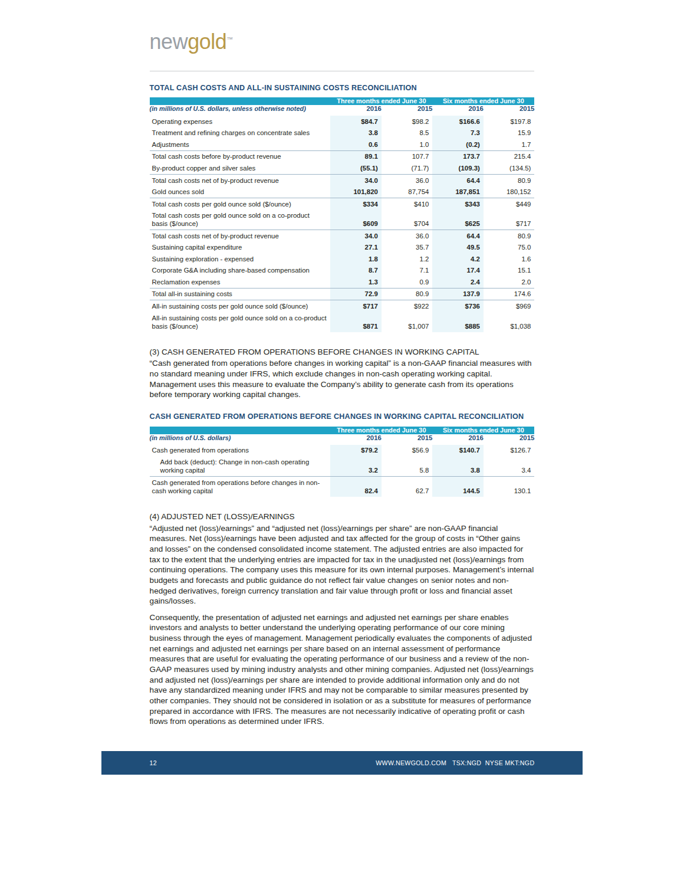new gold™
TOTAL CASH COSTS AND ALL-IN SUSTAINING COSTS RECONCILIATION
| | Three months ended June 30 | Six months ended June 30 |
| --- | --- | --- |
| (in millions of U.S. dollars, unless otherwise noted) | 2016 | 2015 | 2016 | 2015 |
| Operating expenses | $84.7 | $98.2 | $166.6 | $197.8 |
| Treatment and refining charges on concentrate sales | 3.8 | 8.5 | 7.3 | 15.9 |
| Adjustments | 0.6 | 1.0 | (0.2) | 1.7 |
| Total cash costs before by-product revenue | 89.1 | 107.7 | 173.7 | 215.4 |
| By-product copper and silver sales | (55.1) | (71.7) | (109.3) | (134.5) |
| Total cash costs net of by-product revenue | 34.0 | 36.0 | 64.4 | 80.9 |
| Gold ounces sold | 101,820 | 87,754 | 187,851 | 180,152 |
| Total cash costs per gold ounce sold ($/ounce) | $334 | $410 | $343 | $449 |
| Total cash costs per gold ounce sold on a co-product basis ($/ounce) | $609 | $704 | $625 | $717 |
| Total cash costs net of by-product revenue | 34.0 | 36.0 | 64.4 | 80.9 |
| Sustaining capital expenditure | 27.1 | 35.7 | 49.5 | 75.0 |
| Sustaining exploration - expensed | 1.8 | 1.2 | 4.2 | 1.6 |
| Corporate G&A including share-based compensation | 8.7 | 7.1 | 17.4 | 15.1 |
| Reclamation expenses | 1.3 | 0.9 | 2.4 | 2.0 |
| Total all-in sustaining costs | 72.9 | 80.9 | 137.9 | 174.6 |
| All-in sustaining costs per gold ounce sold ($/ounce) | $717 | $922 | $736 | $969 |
| All-in sustaining costs per gold ounce sold on a co-product basis ($/ounce) | $871 | $1,007 | $885 | $1,038 |
(3) CASH GENERATED FROM OPERATIONS BEFORE CHANGES IN WORKING CAPITAL
“Cash generated from operations before changes in working capital” is a non-GAAP financial measures with no standard meaning under IFRS, which exclude changes in non-cash operating working capital. Management uses this measure to evaluate the Company’s ability to generate cash from its operations before temporary working capital changes.
CASH GENERATED FROM OPERATIONS BEFORE CHANGES IN WORKING CAPITAL RECONCILIATION
| | Three months ended June 30 | Six months ended June 30 |
| --- | --- | --- |
| (in millions of U.S. dollars) | 2016 | 2015 | 2016 | 2015 |
| Cash generated from operations | $79.2 | $56.9 | $140.7 | $126.7 |
| Add back (deduct): Change in non-cash operating working capital | 3.2 | 5.8 | 3.8 | 3.4 |
| Cash generated from operations before changes in non-cash working capital | 82.4 | 62.7 | 144.5 | 130.1 |
(4) ADJUSTED NET (LOSS)/EARNINGS
“Adjusted net (loss)/earnings” and “adjusted net (loss)/earnings per share” are non-GAAP financial measures. Net (loss)/earnings have been adjusted and tax affected for the group of costs in “Other gains and losses” on the condensed consolidated income statement. The adjusted entries are also impacted for tax to the extent that the underlying entries are impacted for tax in the unadjusted net (loss)/earnings from continuing operations. The company uses this measure for its own internal purposes. Management’s internal budgets and forecasts and public guidance do not reflect fair value changes on senior notes and non-hedged derivatives, foreign currency translation and fair value through profit or loss and financial asset gains/losses.
Consequently, the presentation of adjusted net earnings and adjusted net earnings per share enables investors and analysts to better understand the underlying operating performance of our core mining business through the eyes of management. Management periodically evaluates the components of adjusted net earnings and adjusted net earnings per share based on an internal assessment of performance measures that are useful for evaluating the operating performance of our business and a review of the non-GAAP measures used by mining industry analysts and other mining companies. Adjusted net (loss)/earnings and adjusted net (loss)/earnings per share are intended to provide additional information only and do not have any standardized meaning under IFRS and may not be comparable to similar measures presented by other companies. They should not be considered in isolation or as a substitute for measures of performance prepared in accordance with IFRS. The measures are not necessarily indicative of operating profit or cash flows from operations as determined under IFRS.
12 WWW.NEWGOLD.COM TSX:NGD NYSE MKT:NGD